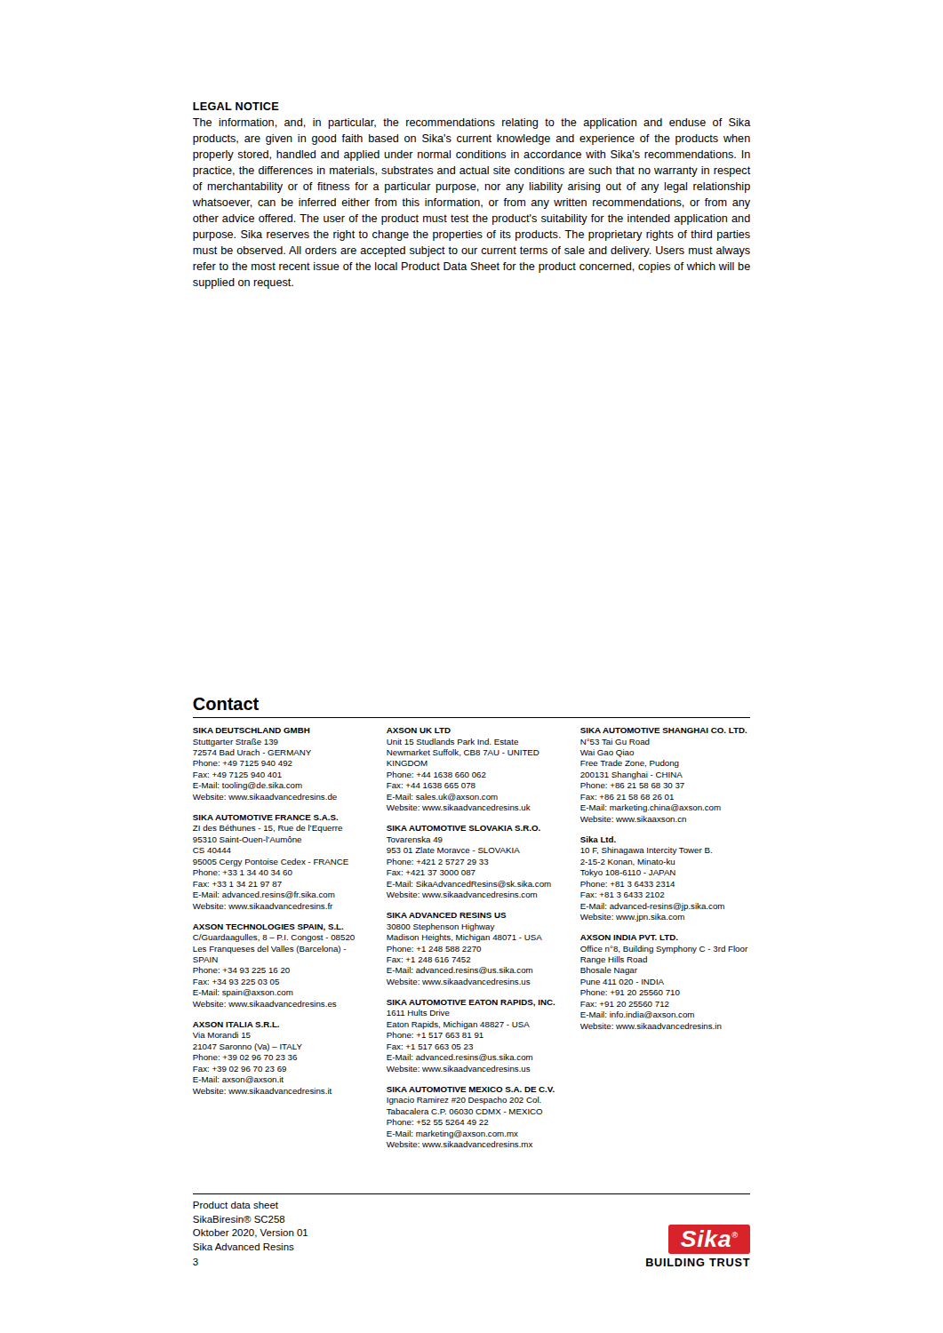LEGAL NOTICE
The information, and, in particular, the recommendations relating to the application and enduse of Sika products, are given in good faith based on Sika's current knowledge and experience of the products when properly stored, handled and applied under normal conditions in accordance with Sika's recommendations. In practice, the differences in materials, substrates and actual site conditions are such that no warranty in respect of merchantability or of fitness for a particular purpose, nor any liability arising out of any legal relationship whatsoever, can be inferred either from this information, or from any written recommendations, or from any other advice offered. The user of the product must test the product's suitability for the intended application and purpose. Sika reserves the right to change the properties of its products. The proprietary rights of third parties must be observed. All orders are accepted subject to our current terms of sale and delivery. Users must always refer to the most recent issue of the local Product Data Sheet for the product concerned, copies of which will be supplied on request.
Contact
SIKA DEUTSCHLAND GMBH
Stuttgarter Straße 139
72574 Bad Urach - GERMANY
Phone: +49 7125 940 492
Fax: +49 7125 940 401
E-Mail: tooling@de.sika.com
Website: www.sikaadvancedresins.de
SIKA AUTOMOTIVE FRANCE S.A.S.
ZI des Béthunes - 15, Rue de l’Equerre
95310 Saint-Ouen-l’Aumône
CS 40444
95005 Cergy Pontoise Cedex - FRANCE
Phone: +33 1 34 40 34 60
Fax: +33 1 34 21 97 87
E-Mail: advanced.resins@fr.sika.com
Website: www.sikaadvancedresins.fr
AXSON TECHNOLOGIES SPAIN, S.L.
C/Guardaagulles, 8 – P.I. Congost - 08520
Les Franqueses del Valles (Barcelona) - SPAIN
Phone: +34 93 225 16 20
Fax: +34 93 225 03 05
E-Mail: spain@axson.com
Website: www.sikaadvancedresins.es
AXSON ITALIA S.R.L.
Via Morandi 15
21047 Saronno (Va) – ITALY
Phone: +39 02 96 70 23 36
Fax: +39 02 96 70 23 69
E-Mail: axson@axson.it
Website: www.sikaadvancedresins.it
AXSON UK LTD
Unit 15 Studlands Park Ind. Estate
Newmarket Suffolk, CB8 7AU - UNITED KINGDOM
Phone: +44 1638 660 062
Fax: +44 1638 665 078
E-Mail: sales.uk@axson.com
Website: www.sikaadvancedresins.uk
SIKA AUTOMOTIVE SLOVAKIA S.R.O.
Tovarenska 49
953 01 Zlate Moravce - SLOVAKIA
Phone: +421 2 5727 29 33
Fax: +421 37 3000 087
E-Mail: SikaAdvancedResins@sk.sika.com
Website: www.sikaadvancedresins.com
SIKA ADVANCED RESINS US
30800 Stephenson Highway
Madison Heights, Michigan 48071 - USA
Phone: +1 248 588 2270
Fax: +1 248 616 7452
E-Mail: advanced.resins@us.sika.com
Website: www.sikaadvancedresins.us
SIKA AUTOMOTIVE EATON RAPIDS, INC.
1611 Hults Drive
Eaton Rapids, Michigan 48827 - USA
Phone: +1 517 663 81 91
Fax: +1 517 663 05 23
E-Mail: advanced.resins@us.sika.com
Website: www.sikaadvancedresins.us
SIKA AUTOMOTIVE MEXICO S.A. DE C.V.
Ignacio Ramirez #20 Despacho 202 Col.
Tabacalera C.P. 06030 CDMX - MEXICO
Phone: +52 55 5264 49 22
E-Mail: marketing@axson.com.mx
Website: www.sikaadvancedresins.mx
SIKA AUTOMOTIVE SHANGHAI CO. LTD.
N°53 Tai Gu Road
Wai Gao Qiao
Free Trade Zone, Pudong
200131 Shanghai - CHINA
Phone: +86 21 58 68 30 37
Fax: +86 21 58 68 26 01
E-Mail: marketing.china@axson.com
Website: www.sikaaxson.cn
Sika Ltd.
10 F, Shinagawa Intercity Tower B.
2-15-2 Konan, Minato-ku
Tokyo 108-6110 - JAPAN
Phone: +81 3 6433 2314
Fax: +81 3 6433 2102
E-Mail: advanced-resins@jp.sika.com
Website: www.jpn.sika.com
AXSON INDIA PVT. LTD.
Office n°8, Building Symphony C - 3rd Floor
Range Hills Road
Bhosale Nagar
Pune 411 020 - INDIA
Phone: +91 20 25560 710
Fax: +91 20 25560 712
E-Mail: info.india@axson.com
Website: www.sikaadvancedresins.in
Product data sheet
SikaBiresin® SC258
Oktober 2020, Version 01
Sika Advanced Resins
3
Sika®
BUILDING TRUST